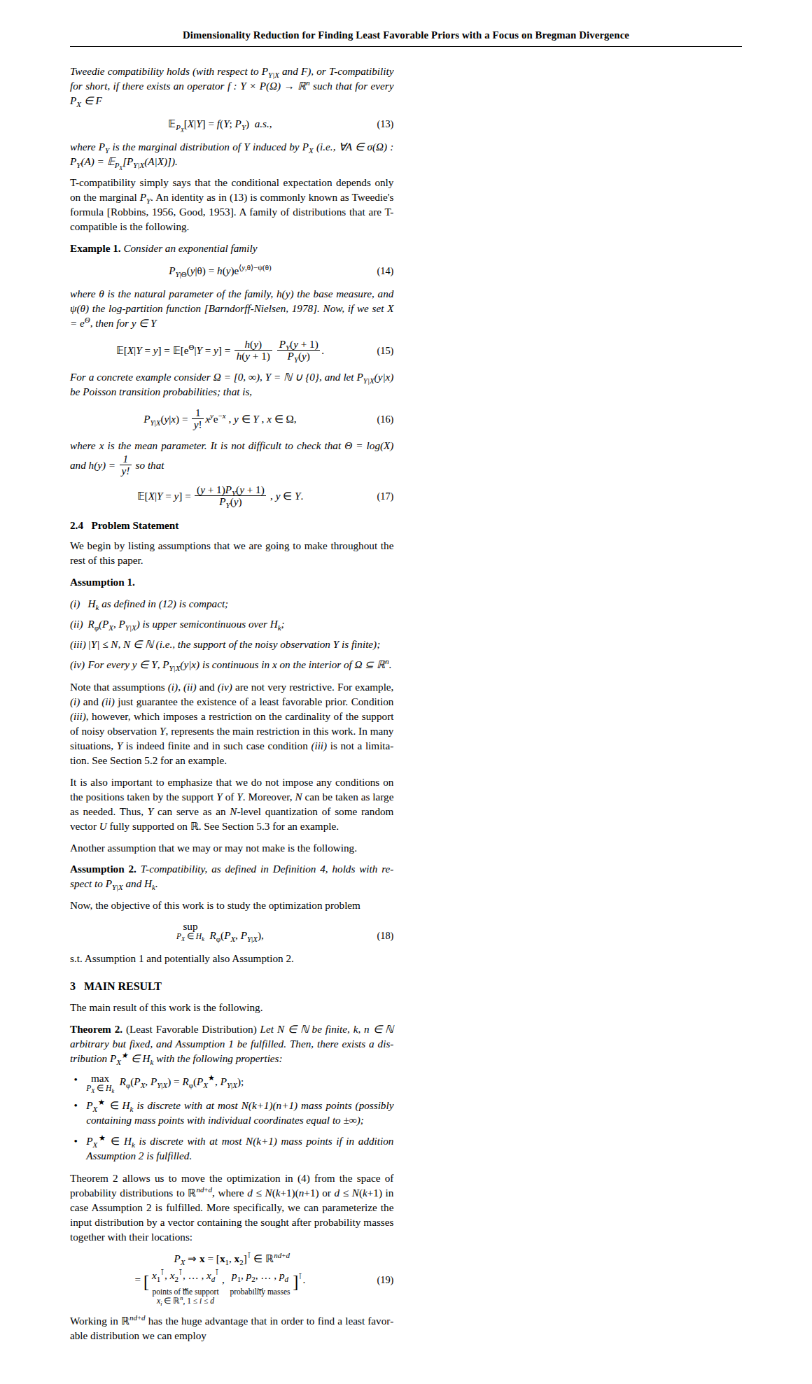Dimensionality Reduction for Finding Least Favorable Priors with a Focus on Bregman Divergence
Tweedie compatibility holds (with respect to PY|X and F), or T-compatibility for short, if there exists an operator f : Y × P(Ω) → ℝn such that for every PX ∈ F
𝔼PX[X|Y] = f(Y; PY) a.s.,
(13)
where PY is the marginal distribution of Y induced by PX (i.e., ∀A ∈ σ(Ω) : PY(A) = 𝔼PX[PY|X(A|X)]).
T-compatibility simply says that the conditional expectation depends only on the marginal PY. An identity as in (13) is commonly known as Tweedie's formula [Robbins, 1956, Good, 1953]. A family of distributions that are T-compatible is the following.
Example 1. Consider an exponential family
PY|Θ(y|θ) = h(y)e⟨y,θ⟩−ψ(θ)
(14)
where θ is the natural parameter of the family, h(y) the base measure, and ψ(θ) the log-partition function [Barndorff-Nielsen, 1978]. Now, if we set X = eΘ, then for y ∈ Y
𝔼[X|Y = y] = 𝔼[eΘ|Y = y] = h(y) h(y + 1) PY(y + 1) PY(y).
(15)
For a concrete example consider Ω = [0, ∞), Y = ℕ ∪ {0}, and let PY|X(y|x) be Poisson transition probabilities; that is,
PY|X(y|x) = 1 y!xye−x , y ∈ Y , x ∈ Ω,
(16)
where x is the mean parameter. It is not difficult to check that Θ = log(X) and h(y) = 1 y! so that
𝔼[X|Y = y] = (y + 1)PY(y + 1) PY(y) , y ∈ Y.
(17)
2.4 Problem Statement
We begin by listing assumptions that we are going to make throughout the rest of this paper.
Assumption 1.
Hk as defined in (12) is compact;
Rφ(PX, PY|X) is upper semicontinuous over Hk;
|Y| ≤ N, N ∈ ℕ (i.e., the support of the noisy observation Y is finite);
For every y ∈ Y, PY|X(y|x) is continuous in x on the interior of Ω ⊆ ℝn.
Note that assumptions (i), (ii) and (iv) are not very restrictive. For example, (i) and (ii) just guarantee the existence of a least favorable prior. Condition (iii), however, which imposes a restriction on the cardinality of the support of noisy observation Y, represents the main restriction in this work. In many situations, Y is indeed finite and in such case condition (iii) is not a limitation. See Section 5.2 for an example.
It is also important to emphasize that we do not impose any conditions on the positions taken by the support Y of Y. Moreover, N can be taken as large as needed. Thus, Y can serve as an N-level quantization of some random vector U fully supported on ℝ. See Section 5.3 for an example.
Another assumption that we may or may not make is the following.
Assumption 2. T-compatibility, as defined in Definition 4, holds with respect to PY|X and Hk.
Now, the objective of this work is to study the optimization problem
sup PX ∈ Hk Rφ(PX, PY|X),
(18)
s.t. Assumption 1 and potentially also Assumption 2.
3 MAIN RESULT
The main result of this work is the following.
Theorem 2. (Least Favorable Distribution) Let N ∈ ℕ be finite, k, n ∈ ℕ arbitrary but fixed, and Assumption 1 be fulfilled. Then, there exists a distribution PX★ ∈ Hk with the following properties:
max PX ∈ Hk Rφ(PX, PY|X) = Rφ(PX★, PY|X);
PX★ ∈ Hk is discrete with at most N(k+1)(n+1) mass points (possibly containing mass points with individual coordinates equal to ±∞);
PX★ ∈ Hk is discrete with at most N(k+1) mass points if in addition Assumption 2 is fulfilled.
Theorem 2 allows us to move the optimization in (4) from the space of probability distributions to ℝnd+d, where d ≤ N(k+1)(n+1) or d ≤ N(k+1) in case Assumption 2 is fulfilled. More specifically, we can parameterize the input distribution by a vector containing the sought after probability masses together with their locations:
PX ⇒ x = [x1, x2]⊺ ∈ ℝnd+d
= [ x1⊺, x2⊺, … , xd⊺ ⏟ points of the support
xi ∈ ℝn, 1 ≤ i ≤ d , p1, p2, … , pd ⏟ probability masses ]⊺.
(19)
Working in ℝnd+d has the huge advantage that in order to find a least favorable distribution we can employ